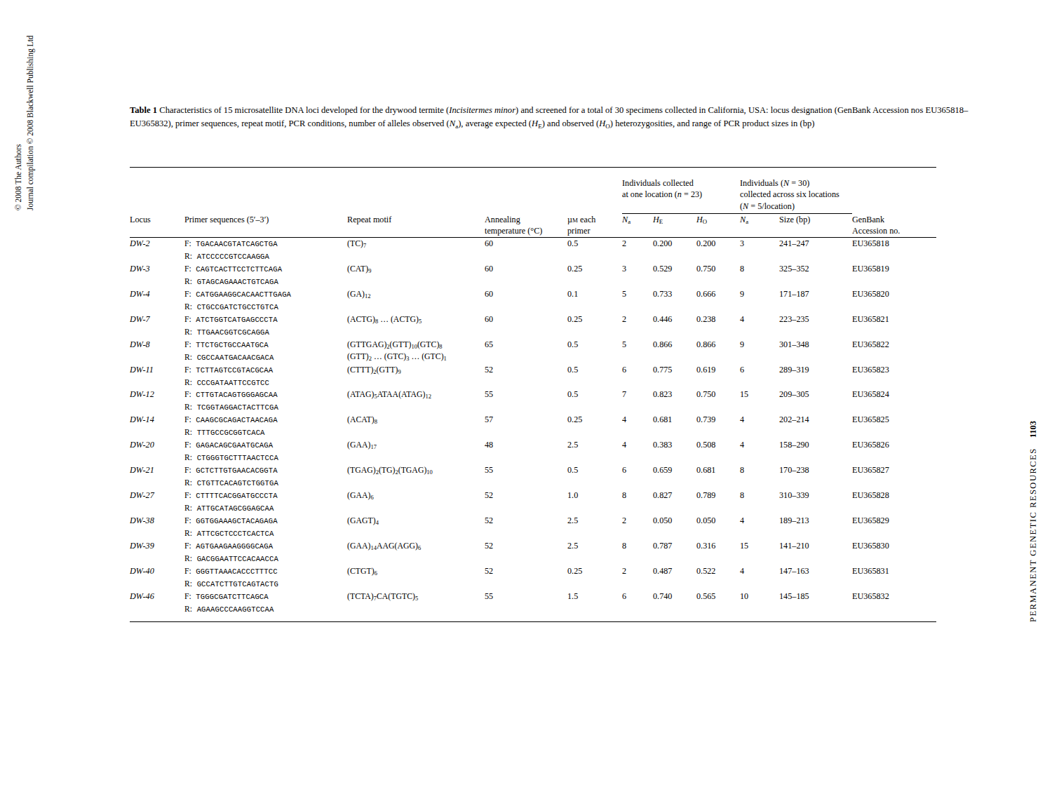© 2008 The Authors
Journal compilation © 2008 Blackwell Publishing Ltd
PERMANENT GENETIC RESOURCES1103
Table 1 Characteristics of 15 microsatellite DNA loci developed for the drywood termite (Incisitermes minor) and screened for a total of 30 specimens collected in California, USA: locus designation (GenBank Accession nos EU365818–EU365832), primer sequences, repeat motif, PCR conditions, number of alleles observed (Na), average expected (HE) and observed (HO) heterozygosities, and range of PCR product sizes in (bp)
| | Individuals collected at one location ( n = 23) | Individuals ( N = 30) collected across six locations ( N = 5/location) | |
| --- | --- | --- | --- |
| Locus | Primer sequences (5′–3′) | Repeat motif | Annealing temperature (°C) | µ m each primer | N a | H E | H O | N a | Size (bp) | GenBank Accession no. |
| DW-2 | F: TGACAACGTATCAGCTGA R: ATCCCCCGTCCAAGGA | (TC) 7 | 60 | 0.5 | 2 | 0.200 | 0.200 | 3 | 241–247 | EU365818 |
| DW-3 | F: CAGTCACTTCCTCTTCAGA R: GTAGCAGAAACTGTCAGA | (CAT) 9 | 60 | 0.25 | 3 | 0.529 | 0.750 | 8 | 325–352 | EU365819 |
| DW-4 | F: CATGGAAGGCACAACTTGAGA R: CTGCCGATCTGCCTGTCA | (GA) 12 | 60 | 0.1 | 5 | 0.733 | 0.666 | 9 | 171–187 | EU365820 |
| DW-7 | F: ATCTGGTCATGAGCCCTA R: TTGAACGGTCGCAGGA | (ACTG) 8 … (ACTG) 5 | 60 | 0.25 | 2 | 0.446 | 0.238 | 4 | 223–235 | EU365821 |
| DW-8 | F: TTCTGCTGCCAATGCA R: CGCCAATGACAACGACA | (GTTGAG) 2 (GTT) 10 (GTC) 8 (GTT) 2 … (GTC) 3 … (GTC) 1 | 65 | 0.5 | 5 | 0.866 | 0.866 | 9 | 301–348 | EU365822 |
| DW-11 | F: TCTTAGTCCGTACGCAA R: CCCGATAATTCCGTCC | (CTTT) 2 (GTT) 9 | 52 | 0.5 | 6 | 0.775 | 0.619 | 6 | 289–319 | EU365823 |
| DW-12 | F: CTTGTACAGTGGGAGCAA R: TCGGTAGGACTACTTCGA | (ATAG) 5 ATAA(ATAG) 12 | 55 | 0.5 | 7 | 0.823 | 0.750 | 15 | 209–305 | EU365824 |
| DW-14 | F: CAAGCGCAGACTAACAGA R: TTTGCCGCGGTCACA | (ACAT) 8 | 57 | 0.25 | 4 | 0.681 | 0.739 | 4 | 202–214 | EU365825 |
| DW-20 | F: GAGACAGCGAATGCAGA R: CTGGGTGCTTTAACTCCA | (GAA) 17 | 48 | 2.5 | 4 | 0.383 | 0.508 | 4 | 158–290 | EU365826 |
| DW-21 | F: GCTCTTGTGAACACGGTA R: CTGTTCACAGTCTGGTGA | (TGAG) 2 (TG) 2 (TGAG) 10 | 55 | 0.5 | 6 | 0.659 | 0.681 | 8 | 170–238 | EU365827 |
| DW-27 | F: CTTTTCACGGATGCCCTA R: ATTGCATAGCGGAGCAA | (GAA) 6 | 52 | 1.0 | 8 | 0.827 | 0.789 | 8 | 310–339 | EU365828 |
| DW-38 | F: GGTGGAAAGCTACAGAGA R: ATTCGCTCCCTCACTCA | (GAGT) 4 | 52 | 2.5 | 2 | 0.050 | 0.050 | 4 | 189–213 | EU365829 |
| DW-39 | F: AGTGAAGAAGGGGCAGA R: GACGGAATTCCACAACCA | (GAA) 14 AAG(AGG) 6 | 52 | 2.5 | 8 | 0.787 | 0.316 | 15 | 141–210 | EU365830 |
| DW-40 | F: GGGTTAAACACCCTTTCC R: GCCATCTTGTCAGTACTG | (CTGT) 6 | 52 | 0.25 | 2 | 0.487 | 0.522 | 4 | 147–163 | EU365831 |
| DW-46 | F: TGGGCGATCTTCAGCA R: AGAAGCCCAAGGTCCAA | (TCTA) 7 CA(TGTC) 5 | 55 | 1.5 | 6 | 0.740 | 0.565 | 10 | 145–185 | EU365832 |